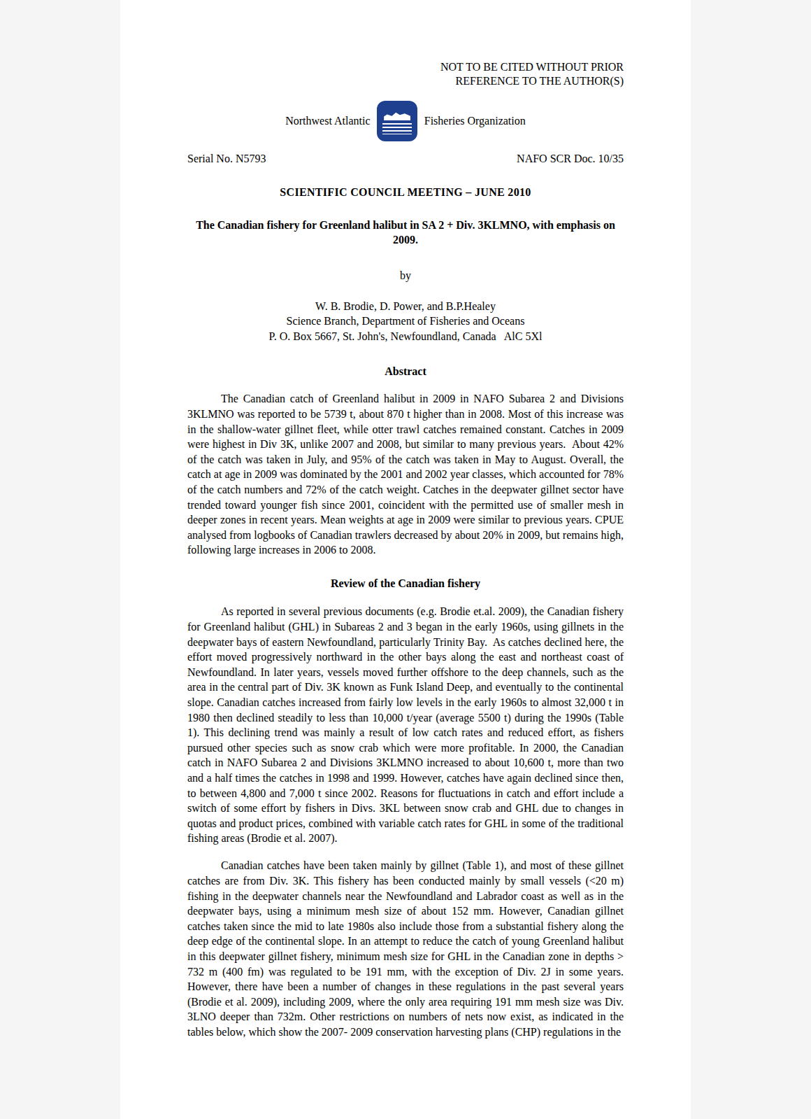NOT TO BE CITED WITHOUT PRIOR
REFERENCE TO THE AUTHOR(S)
Northwest Atlantic Fisheries Organization
Serial No. N5793 NAFO SCR Doc. 10/35
SCIENTIFIC COUNCIL MEETING – JUNE 2010
The Canadian fishery for Greenland halibut in SA 2 + Div. 3KLMNO, with emphasis on 2009.
by
W. B. Brodie, D. Power, and B.P.Healey
Science Branch, Department of Fisheries and Oceans
P. O. Box 5667, St. John's, Newfoundland, Canada AlC 5Xl
Abstract
The Canadian catch of Greenland halibut in 2009 in NAFO Subarea 2 and Divisions 3KLMNO was reported to be 5739 t, about 870 t higher than in 2008. Most of this increase was in the shallow-water gillnet fleet, while otter trawl catches remained constant. Catches in 2009 were highest in Div 3K, unlike 2007 and 2008, but similar to many previous years. About 42% of the catch was taken in July, and 95% of the catch was taken in May to August. Overall, the catch at age in 2009 was dominated by the 2001 and 2002 year classes, which accounted for 78% of the catch numbers and 72% of the catch weight. Catches in the deepwater gillnet sector have trended toward younger fish since 2001, coincident with the permitted use of smaller mesh in deeper zones in recent years. Mean weights at age in 2009 were similar to previous years. CPUE analysed from logbooks of Canadian trawlers decreased by about 20% in 2009, but remains high, following large increases in 2006 to 2008.
Review of the Canadian fishery
As reported in several previous documents (e.g. Brodie et.al. 2009), the Canadian fishery for Greenland halibut (GHL) in Subareas 2 and 3 began in the early 1960s, using gillnets in the deepwater bays of eastern Newfoundland, particularly Trinity Bay. As catches declined here, the effort moved progressively northward in the other bays along the east and northeast coast of Newfoundland. In later years, vessels moved further offshore to the deep channels, such as the area in the central part of Div. 3K known as Funk Island Deep, and eventually to the continental slope. Canadian catches increased from fairly low levels in the early 1960s to almost 32,000 t in 1980 then declined steadily to less than 10,000 t/year (average 5500 t) during the 1990s (Table 1). This declining trend was mainly a result of low catch rates and reduced effort, as fishers pursued other species such as snow crab which were more profitable. In 2000, the Canadian catch in NAFO Subarea 2 and Divisions 3KLMNO increased to about 10,600 t, more than two and a half times the catches in 1998 and 1999. However, catches have again declined since then, to between 4,800 and 7,000 t since 2002. Reasons for fluctuations in catch and effort include a switch of some effort by fishers in Divs. 3KL between snow crab and GHL due to changes in quotas and product prices, combined with variable catch rates for GHL in some of the traditional fishing areas (Brodie et al. 2007).
Canadian catches have been taken mainly by gillnet (Table 1), and most of these gillnet catches are from Div. 3K. This fishery has been conducted mainly by small vessels (<20 m) fishing in the deepwater channels near the Newfoundland and Labrador coast as well as in the deepwater bays, using a minimum mesh size of about 152 mm. However, Canadian gillnet catches taken since the mid to late 1980s also include those from a substantial fishery along the deep edge of the continental slope. In an attempt to reduce the catch of young Greenland halibut in this deepwater gillnet fishery, minimum mesh size for GHL in the Canadian zone in depths > 732 m (400 fm) was regulated to be 191 mm, with the exception of Div. 2J in some years. However, there have been a number of changes in these regulations in the past several years (Brodie et al. 2009), including 2009, where the only area requiring 191 mm mesh size was Div. 3LNO deeper than 732m. Other restrictions on numbers of nets now exist, as indicated in the tables below, which show the 2007- 2009 conservation harvesting plans (CHP) regulations in the